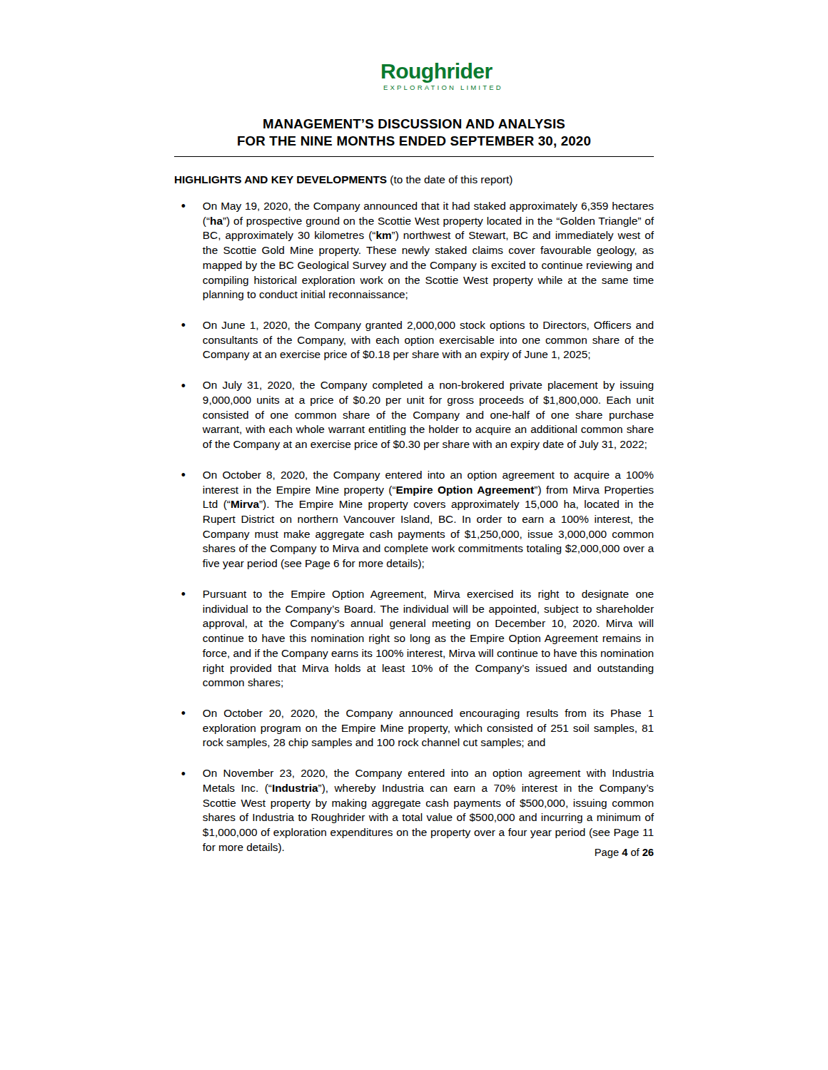Roughrider EXPLORATION LIMITED
MANAGEMENT’S DISCUSSION AND ANALYSIS FOR THE NINE MONTHS ENDED SEPTEMBER 30, 2020
HIGHLIGHTS AND KEY DEVELOPMENTS (to the date of this report)
On May 19, 2020, the Company announced that it had staked approximately 6,359 hectares (“ha”) of prospective ground on the Scottie West property located in the “Golden Triangle” of BC, approximately 30 kilometres (“km”) northwest of Stewart, BC and immediately west of the Scottie Gold Mine property. These newly staked claims cover favourable geology, as mapped by the BC Geological Survey and the Company is excited to continue reviewing and compiling historical exploration work on the Scottie West property while at the same time planning to conduct initial reconnaissance;
On June 1, 2020, the Company granted 2,000,000 stock options to Directors, Officers and consultants of the Company, with each option exercisable into one common share of the Company at an exercise price of $0.18 per share with an expiry of June 1, 2025;
On July 31, 2020, the Company completed a non-brokered private placement by issuing 9,000,000 units at a price of $0.20 per unit for gross proceeds of $1,800,000. Each unit consisted of one common share of the Company and one-half of one share purchase warrant, with each whole warrant entitling the holder to acquire an additional common share of the Company at an exercise price of $0.30 per share with an expiry date of July 31, 2022;
On October 8, 2020, the Company entered into an option agreement to acquire a 100% interest in the Empire Mine property (“Empire Option Agreement”) from Mirva Properties Ltd (“Mirva”). The Empire Mine property covers approximately 15,000 ha, located in the Rupert District on northern Vancouver Island, BC. In order to earn a 100% interest, the Company must make aggregate cash payments of $1,250,000, issue 3,000,000 common shares of the Company to Mirva and complete work commitments totaling $2,000,000 over a five year period (see Page 6 for more details);
Pursuant to the Empire Option Agreement, Mirva exercised its right to designate one individual to the Company’s Board. The individual will be appointed, subject to shareholder approval, at the Company’s annual general meeting on December 10, 2020. Mirva will continue to have this nomination right so long as the Empire Option Agreement remains in force, and if the Company earns its 100% interest, Mirva will continue to have this nomination right provided that Mirva holds at least 10% of the Company’s issued and outstanding common shares;
On October 20, 2020, the Company announced encouraging results from its Phase 1 exploration program on the Empire Mine property, which consisted of 251 soil samples, 81 rock samples, 28 chip samples and 100 rock channel cut samples; and
On November 23, 2020, the Company entered into an option agreement with Industria Metals Inc. (“Industria”), whereby Industria can earn a 70% interest in the Company’s Scottie West property by making aggregate cash payments of $500,000, issuing common shares of Industria to Roughrider with a total value of $500,000 and incurring a minimum of $1,000,000 of exploration expenditures on the property over a four year period (see Page 11 for more details).
Page 4 of 26